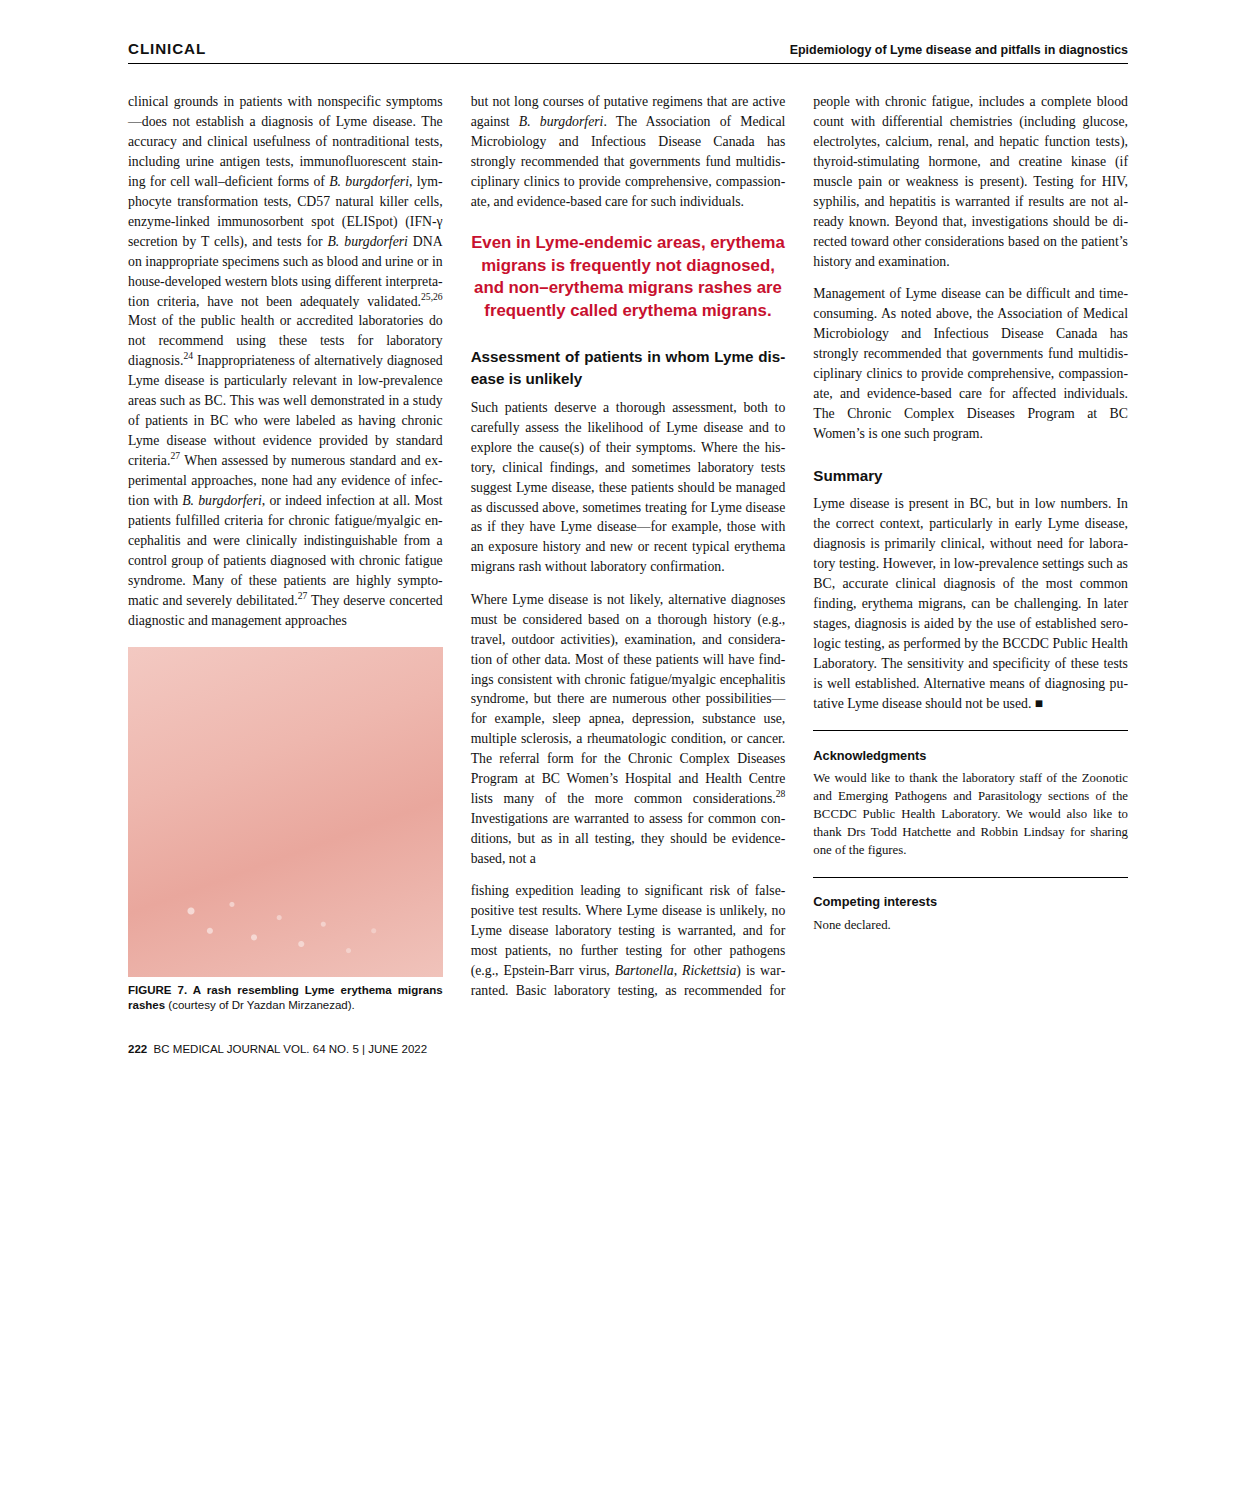CLINICAL
Epidemiology of Lyme disease and pitfalls in diagnostics
clinical grounds in patients with nonspecific symptoms—does not establish a diagnosis of Lyme disease. The accuracy and clinical usefulness of nontraditional tests, including urine antigen tests, immunofluorescent staining for cell wall–deficient forms of B. burgdorferi, lymphocyte transformation tests, CD57 natural killer cells, enzyme-linked immunosorbent spot (ELISpot) (IFN-γ secretion by T cells), and tests for B. burgdorferi DNA on inappropriate specimens such as blood and urine or in house-developed western blots using different interpretation criteria, have not been adequately validated.25,26 Most of the public health or accredited laboratories do not recommend using these tests for laboratory diagnosis.24 Inappropriateness of alternatively diagnosed Lyme disease is particularly relevant in low-prevalence areas such as BC. This was well demonstrated in a study of patients in BC who were labeled as having chronic Lyme disease without evidence provided by standard criteria.27 When assessed by numerous standard and experimental approaches, none had any evidence of infection with B. burgdorferi, or indeed infection at all. Most patients fulfilled criteria for chronic fatigue/myalgic encephalitis and were clinically indistinguishable from a control group of patients diagnosed with chronic fatigue syndrome. Many of these patients are highly symptomatic and severely debilitated.27 They deserve concerted diagnostic and management approaches
FIGURE 7. A rash resembling Lyme erythema migrans rashes (courtesy of Dr Yazdan Mirzanezad).
but not long courses of putative regimens that are active against B. burgdorferi. The Association of Medical Microbiology and Infectious Disease Canada has strongly recommended that governments fund multidisciplinary clinics to provide comprehensive, compassionate, and evidence-based care for such individuals.
Even in Lyme-endemic areas, erythema migrans is frequently not diagnosed, and non–erythema migrans rashes are frequently called erythema migrans.
Assessment of patients in whom Lyme disease is unlikely
Such patients deserve a thorough assessment, both to carefully assess the likelihood of Lyme disease and to explore the cause(s) of their symptoms. Where the history, clinical findings, and sometimes laboratory tests suggest Lyme disease, these patients should be managed as discussed above, sometimes treating for Lyme disease as if they have Lyme disease—for example, those with an exposure history and new or recent typical erythema migrans rash without laboratory confirmation.
Where Lyme disease is not likely, alternative diagnoses must be considered based on a thorough history (e.g., travel, outdoor activities), examination, and consideration of other data. Most of these patients will have findings consistent with chronic fatigue/myalgic encephalitis syndrome, but there are numerous other possibilities—for example, sleep apnea, depression, substance use, multiple sclerosis, a rheumatologic condition, or cancer. The referral form for the Chronic Complex Diseases Program at BC Women’s Hospital and Health Centre lists many of the more common considerations.28 Investigations are warranted to assess for common conditions, but as in all testing, they should be evidence-based, not a
fishing expedition leading to significant risk of false-positive test results. Where Lyme disease is unlikely, no Lyme disease laboratory testing is warranted, and for most patients, no further testing for other pathogens (e.g., Epstein-Barr virus, Bartonella, Rickettsia) is warranted. Basic laboratory testing, as recommended for people with chronic fatigue, includes a complete blood count with differential chemistries (including glucose, electrolytes, calcium, renal, and hepatic function tests), thyroid-stimulating hormone, and creatine kinase (if muscle pain or weakness is present). Testing for HIV, syphilis, and hepatitis is warranted if results are not already known. Beyond that, investigations should be directed toward other considerations based on the patient’s history and examination.
Management of Lyme disease can be difficult and time-consuming. As noted above, the Association of Medical Microbiology and Infectious Disease Canada has strongly recommended that governments fund multidisciplinary clinics to provide comprehensive, compassionate, and evidence-based care for affected individuals. The Chronic Complex Diseases Program at BC Women’s is one such program.
Summary
Lyme disease is present in BC, but in low numbers. In the correct context, particularly in early Lyme disease, diagnosis is primarily clinical, without need for laboratory testing. However, in low-prevalence settings such as BC, accurate clinical diagnosis of the most common finding, erythema migrans, can be challenging. In later stages, diagnosis is aided by the use of established serologic testing, as performed by the BCCDC Public Health Laboratory. The sensitivity and specificity of these tests is well established. Alternative means of diagnosing putative Lyme disease should not be used. ■
Acknowledgments
We would like to thank the laboratory staff of the Zoonotic and Emerging Pathogens and Parasitology sections of the BCCDC Public Health Laboratory. We would also like to thank Drs Todd Hatchette and Robbin Lindsay for sharing one of the figures.
Competing interests
None declared.
222 BC MEDICAL JOURNAL VOL. 64 NO. 5 | JUNE 2022